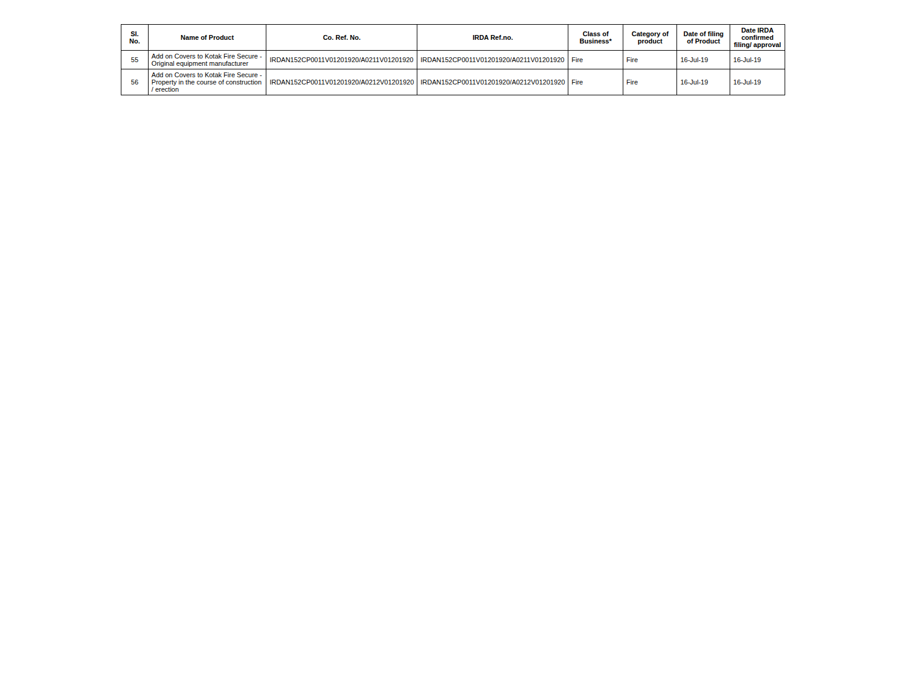| Sl. No. | Name of Product | Co. Ref. No. | IRDA Ref.no. | Class of Business* | Category of product | Date of filing of Product | Date IRDA confirmed filing/ approval |
| --- | --- | --- | --- | --- | --- | --- | --- |
| 55 | Add on Covers to Kotak Fire Secure - Original equipment manufacturer | IRDAN152CP0011V01201920/A0211V01201920 | IRDAN152CP0011V01201920/A0211V01201920 | Fire | Fire | 16-Jul-19 | 16-Jul-19 |
| 56 | Add on Covers to Kotak Fire Secure - Property in the course of construction / erection | IRDAN152CP0011V01201920/A0212V01201920 | IRDAN152CP0011V01201920/A0212V01201920 | Fire | Fire | 16-Jul-19 | 16-Jul-19 |